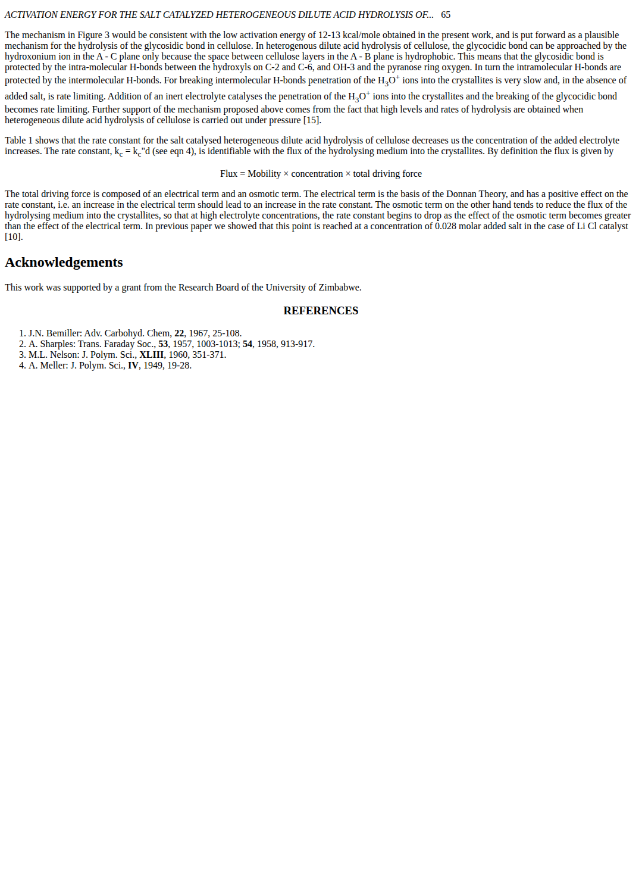ACTIVATION ENERGY FOR THE SALT CATALYZED HETEROGENEOUS DILUTE ACID HYDROLYSIS OF... 65
The mechanism in Figure 3 would be consistent with the low activation energy of 12-13 kcal/mole obtained in the present work, and is put forward as a plausible mechanism for the hydrolysis of the glycosidic bond in cellulose. In heterogenous dilute acid hydrolysis of cellulose, the glycocidic bond can be approached by the hydroxonium ion in the A - C plane only because the space between cellulose layers in the A - B plane is hydrophobic. This means that the glycosidic bond is protected by the intra-molecular H-bonds between the hydroxyls on C-2 and C-6, and OH-3 and the pyranose ring oxygen. In turn the intramolecular H-bonds are protected by the intermolecular H-bonds. For breaking intermolecular H-bonds penetration of the H3O+ ions into the crystallites is very slow and, in the absence of added salt, is rate limiting. Addition of an inert electrolyte catalyses the penetration of the H3O+ ions into the crystallites and the breaking of the glycocidic bond becomes rate limiting. Further support of the mechanism proposed above comes from the fact that high levels and rates of hydrolysis are obtained when heterogeneous dilute acid hydrolysis of cellulose is carried out under pressure [15].
Table 1 shows that the rate constant for the salt catalysed heterogeneous dilute acid hydrolysis of cellulose decreases us the concentration of the added electrolyte increases. The rate constant, kc = kc"d (see eqn 4), is identifiable with the flux of the hydrolysing medium into the crystallites. By definition the flux is given by
Flux = Mobility × concentration × total driving force
The total driving force is composed of an electrical term and an osmotic term. The electrical term is the basis of the Donnan Theory, and has a positive effect on the rate constant, i.e. an increase in the electrical term should lead to an increase in the rate constant. The osmotic term on the other hand tends to reduce the flux of the hydrolysing medium into the crystallites, so that at high electrolyte concentrations, the rate constant begins to drop as the effect of the osmotic term becomes greater than the effect of the electrical term. In previous paper we showed that this point is reached at a concentration of 0.028 molar added salt in the case of Li Cl catalyst [10].
Acknowledgements
This work was supported by a grant from the Research Board of the University of Zimbabwe.
REFERENCES
J.N. Bemiller: Adv. Carbohyd. Chem, 22, 1967, 25-108.
A. Sharples: Trans. Faraday Soc., 53, 1957, 1003-1013; 54, 1958, 913-917.
M.L. Nelson: J. Polym. Sci., XLIII, 1960, 351-371.
A. Meller: J. Polym. Sci., IV, 1949, 19-28.